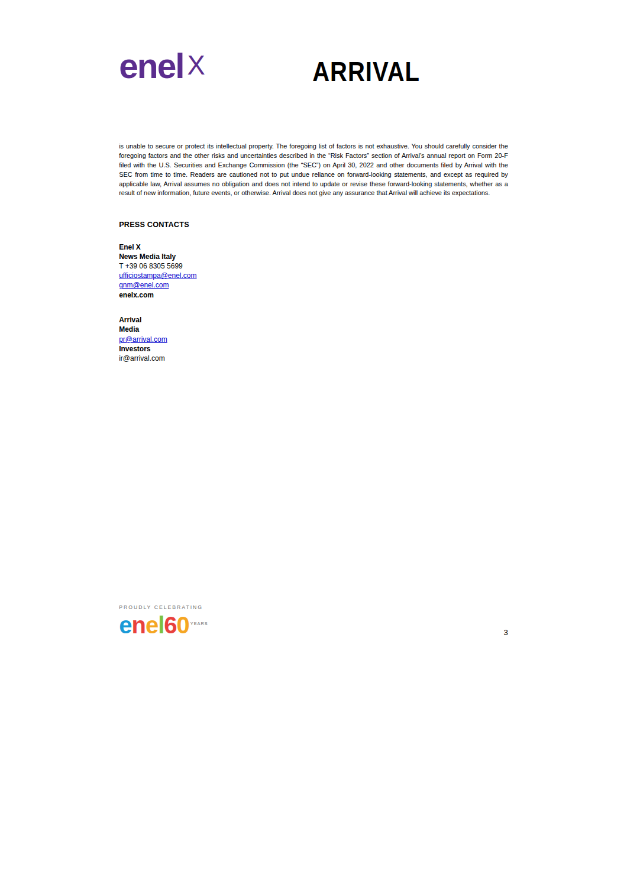enelX
ARRIVAL
is unable to secure or protect its intellectual property. The foregoing list of factors is not exhaustive. You should carefully consider the foregoing factors and the other risks and uncertainties described in the “Risk Factors” section of Arrival’s annual report on Form 20-F filed with the U.S. Securities and Exchange Commission (the “SEC”) on April 30, 2022 and other documents filed by Arrival with the SEC from time to time. Readers are cautioned not to put undue reliance on forward-looking statements, and except as required by applicable law, Arrival assumes no obligation and does not intend to update or revise these forward-looking statements, whether as a result of new information, future events, or otherwise. Arrival does not give any assurance that Arrival will achieve its expectations.
PRESS CONTACTS
Enel X
News Media Italy
T +39 06 8305 5699
ufficiostampa@enel.com
gnm@enel.com
enelx.com
Arrival
Media
pr@arrival.com
Investors
ir@arrival.com
PROUDLY CELEBRATING
enel 60 YEARS
3